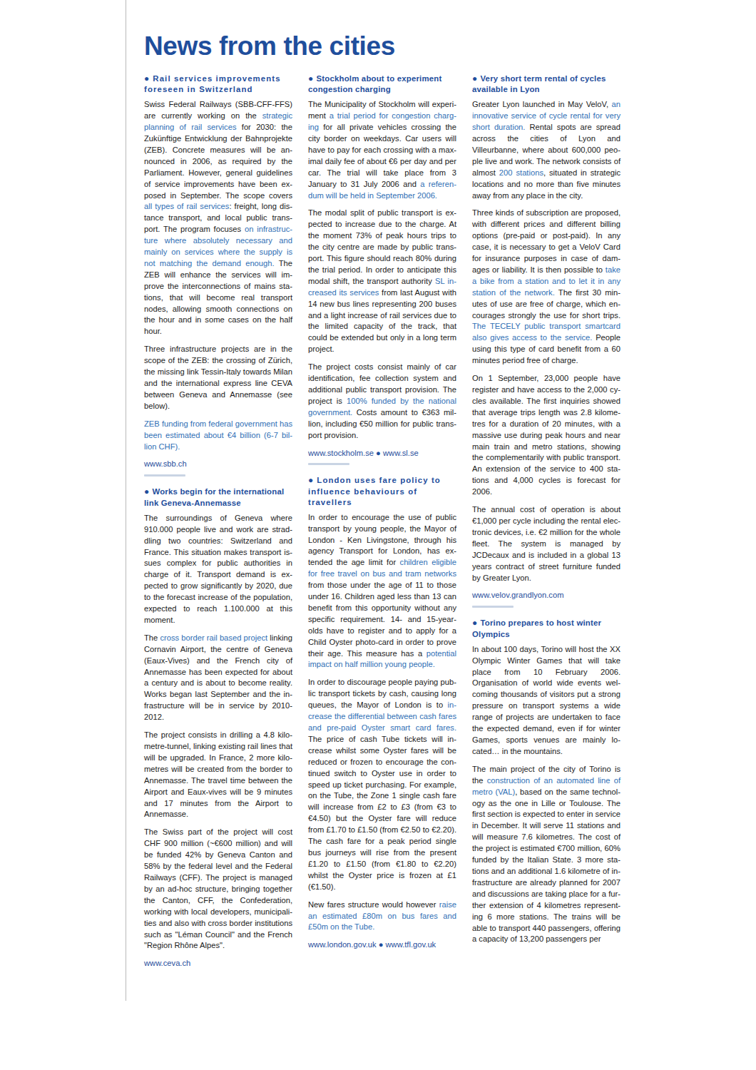News from the cities
●Rail services improvements foreseen in Switzerland
Swiss Federal Railways (SBB-CFF-FFS) are currently working on the strategic planning of rail services for 2030: the Zukünftige Entwicklung der Bahnprojekte (ZEB). Concrete measures will be announced in 2006, as required by the Parliament. However, general guidelines of service improvements have been exposed in September. The scope covers all types of rail services: freight, long distance transport, and local public transport. The program focuses on infrastructure where absolutely necessary and mainly on services where the supply is not matching the demand enough. The ZEB will enhance the services will improve the interconnections of mains stations, that will become real transport nodes, allowing smooth connections on the hour and in some cases on the half hour.
Three infrastructure projects are in the scope of the ZEB: the crossing of Zürich, the missing link Tessin-Italy towards Milan and the international express line CEVA between Geneva and Annemasse (see below).
ZEB funding from federal government has been estimated about €4 billion (6-7 billion CHF).
www.sbb.ch
●Works begin for the international link Geneva-Annemasse
The surroundings of Geneva where 910.000 people live and work are straddling two countries: Switzerland and France. This situation makes transport issues complex for public authorities in charge of it. Transport demand is expected to grow significantly by 2020, due to the forecast increase of the population, expected to reach 1.100.000 at this moment.
The cross border rail based project linking Cornavin Airport, the centre of Geneva (Eaux-Vives) and the French city of Annemasse has been expected for about a century and is about to become reality. Works began last September and the infrastructure will be in service by 2010-2012.
The project consists in drilling a 4.8 kilometre-tunnel, linking existing rail lines that will be upgraded. In France, 2 more kilometres will be created from the border to Annemasse. The travel time between the Airport and Eaux-vives will be 9 minutes and 17 minutes from the Airport to Annemasse.
The Swiss part of the project will cost CHF 900 million (~€600 million) and will be funded 42% by Geneva Canton and 58% by the federal level and the Federal Railways (CFF). The project is managed by an ad-hoc structure, bringing together the Canton, CFF, the Confederation, working with local developers, municipalities and also with cross border institutions such as "Léman Council" and the French "Region Rhône Alpes".
www.ceva.ch
●Stockholm about to experiment congestion charging
The Municipality of Stockholm will experiment a trial period for congestion charging for all private vehicles crossing the city border on weekdays. Car users will have to pay for each crossing with a maximal daily fee of about €6 per day and per car. The trial will take place from 3 January to 31 July 2006 and a referendum will be held in September 2006.
The modal split of public transport is expected to increase due to the charge. At the moment 73% of peak hours trips to the city centre are made by public transport. This figure should reach 80% during the trial period. In order to anticipate this modal shift, the transport authority SL increased its services from last August with 14 new bus lines representing 200 buses and a light increase of rail services due to the limited capacity of the track, that could be extended but only in a long term project.
The project costs consist mainly of car identification, fee collection system and additional public transport provision. The project is 100% funded by the national government. Costs amount to €363 million, including €50 million for public transport provision.
www.stockholm.se ● www.sl.se
●London uses fare policy to influence behaviours of travellers
In order to encourage the use of public transport by young people, the Mayor of London - Ken Livingstone, through his agency Transport for London, has extended the age limit for children eligible for free travel on bus and tram networks from those under the age of 11 to those under 16. Children aged less than 13 can benefit from this opportunity without any specific requirement. 14- and 15-year-olds have to register and to apply for a Child Oyster photo-card in order to prove their age. This measure has a potential impact on half million young people.
In order to discourage people paying public transport tickets by cash, causing long queues, the Mayor of London is to increase the differential between cash fares and pre-paid Oyster smart card fares. The price of cash Tube tickets will increase whilst some Oyster fares will be reduced or frozen to encourage the continued switch to Oyster use in order to speed up ticket purchasing. For example, on the Tube, the Zone 1 single cash fare will increase from £2 to £3 (from €3 to €4.50) but the Oyster fare will reduce from £1.70 to £1.50 (from €2.50 to €2.20). The cash fare for a peak period single bus journeys will rise from the present £1.20 to £1.50 (from €1.80 to €2.20) whilst the Oyster price is frozen at £1 (€1.50).
New fares structure would however raise an estimated £80m on bus fares and £50m on the Tube.
www.london.gov.uk ● www.tfl.gov.uk
●Very short term rental of cycles available in Lyon
Greater Lyon launched in May VeloV, an innovative service of cycle rental for very short duration. Rental spots are spread across the cities of Lyon and Villeurbanne, where about 600,000 people live and work. The network consists of almost 200 stations, situated in strategic locations and no more than five minutes away from any place in the city.
Three kinds of subscription are proposed, with different prices and different billing options (pre-paid or post-paid). In any case, it is necessary to get a VeloV Card for insurance purposes in case of damages or liability. It is then possible to take a bike from a station and to let it in any station of the network. The first 30 minutes of use are free of charge, which encourages strongly the use for short trips. The TECELY public transport smartcard also gives access to the service. People using this type of card benefit from a 60 minutes period free of charge.
On 1 September, 23,000 people have register and have access to the 2,000 cycles available. The first inquiries showed that average trips length was 2.8 kilometres for a duration of 20 minutes, with a massive use during peak hours and near main train and metro stations, showing the complementarily with public transport. An extension of the service to 400 stations and 4,000 cycles is forecast for 2006.
The annual cost of operation is about €1,000 per cycle including the rental electronic devices, i.e. €2 million for the whole fleet. The system is managed by JCDecaux and is included in a global 13 years contract of street furniture funded by Greater Lyon.
www.velov.grandlyon.com
●Torino prepares to host winter Olympics
In about 100 days, Torino will host the XX Olympic Winter Games that will take place from 10 February 2006. Organisation of world wide events welcoming thousands of visitors put a strong pressure on transport systems a wide range of projects are undertaken to face the expected demand, even if for winter Games, sports venues are mainly located… in the mountains.
The main project of the city of Torino is the construction of an automated line of metro (VAL), based on the same technology as the one in Lille or Toulouse. The first section is expected to enter in service in December. It will serve 11 stations and will measure 7.6 kilometres. The cost of the project is estimated €700 million, 60% funded by the Italian State. 3 more stations and an additional 1.6 kilometre of infrastructure are already planned for 2007 and discussions are taking place for a further extension of 4 kilometres representing 6 more stations. The trains will be able to transport 440 passengers, offering a capacity of 13,200 passengers per